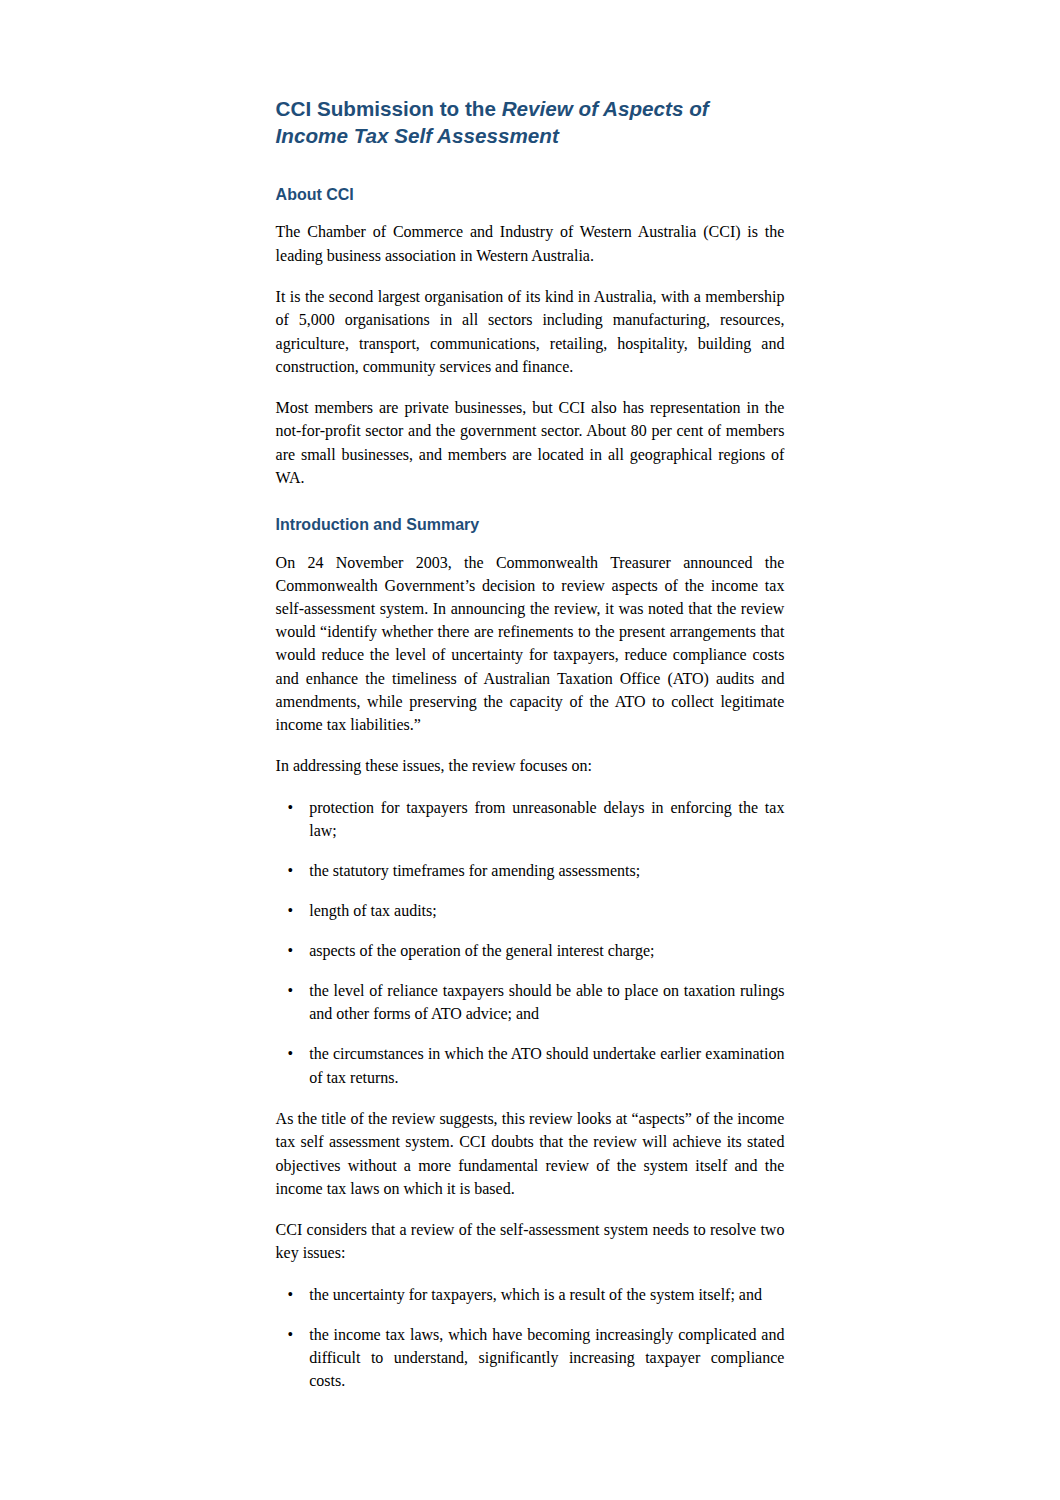CCI Submission to the Review of Aspects of Income Tax Self Assessment
About CCI
The Chamber of Commerce and Industry of Western Australia (CCI) is the leading business association in Western Australia.
It is the second largest organisation of its kind in Australia, with a membership of 5,000 organisations in all sectors including manufacturing, resources, agriculture, transport, communications, retailing, hospitality, building and construction, community services and finance.
Most members are private businesses, but CCI also has representation in the not-for-profit sector and the government sector. About 80 per cent of members are small businesses, and members are located in all geographical regions of WA.
Introduction and Summary
On 24 November 2003, the Commonwealth Treasurer announced the Commonwealth Government’s decision to review aspects of the income tax self-assessment system. In announcing the review, it was noted that the review would “identify whether there are refinements to the present arrangements that would reduce the level of uncertainty for taxpayers, reduce compliance costs and enhance the timeliness of Australian Taxation Office (ATO) audits and amendments, while preserving the capacity of the ATO to collect legitimate income tax liabilities.”
In addressing these issues, the review focuses on:
protection for taxpayers from unreasonable delays in enforcing the tax law;
the statutory timeframes for amending assessments;
length of tax audits;
aspects of the operation of the general interest charge;
the level of reliance taxpayers should be able to place on taxation rulings and other forms of ATO advice; and
the circumstances in which the ATO should undertake earlier examination of tax returns.
As the title of the review suggests, this review looks at “aspects” of the income tax self assessment system. CCI doubts that the review will achieve its stated objectives without a more fundamental review of the system itself and the income tax laws on which it is based.
CCI considers that a review of the self-assessment system needs to resolve two key issues:
the uncertainty for taxpayers, which is a result of the system itself; and
the income tax laws, which have becoming increasingly complicated and difficult to understand, significantly increasing taxpayer compliance costs.